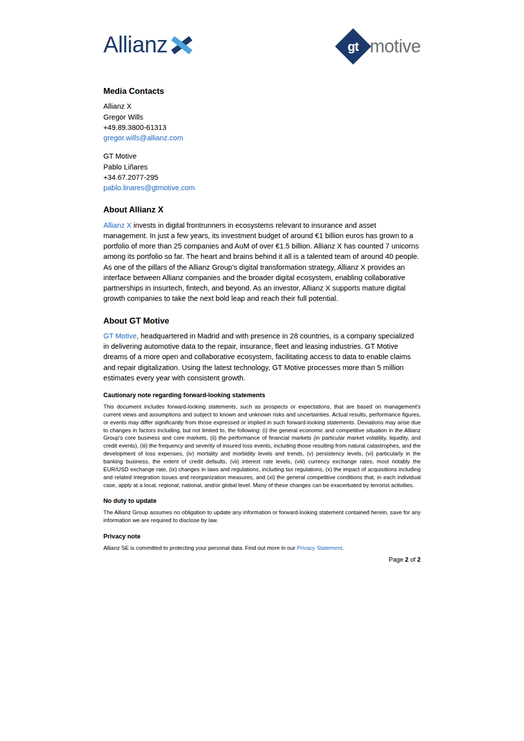Allianz
gt
motive
Media Contacts
Allianz X
Gregor Wills
+49.89.3800-61313
gregor.wills@allianz.com
GT Motive
Pablo Liñares
+34.67.2077-295
pablo.linares@gtmotive.com
About Allianz X
Allianz X invests in digital frontrunners in ecosystems relevant to insurance and asset management. In just a few years, its investment budget of around €1 billion euros has grown to a portfolio of more than 25 companies and AuM of over €1.5 billion. Allianz X has counted 7 unicorns among its portfolio so far. The heart and brains behind it all is a talented team of around 40 people. As one of the pillars of the Allianz Group’s digital transformation strategy, Allianz X provides an interface between Allianz companies and the broader digital ecosystem, enabling collaborative partnerships in insurtech, fintech, and beyond. As an investor, Allianz X supports mature digital growth companies to take the next bold leap and reach their full potential.
About GT Motive
GT Motive, headquartered in Madrid and with presence in 28 countries, is a company specialized in delivering automotive data to the repair, insurance, fleet and leasing industries. GT Motive dreams of a more open and collaborative ecosystem, facilitating access to data to enable claims and repair digitalization. Using the latest technology, GT Motive processes more than 5 million estimates every year with consistent growth.
Cautionary note regarding forward-looking statements
This document includes forward-looking statements, such as prospects or expectations, that are based on management's current views and assumptions and subject to known and unknown risks and uncertainties. Actual results, performance figures, or events may differ significantly from those expressed or implied in such forward-looking statements. Deviations may arise due to changes in factors including, but not limited to, the following: (i) the general economic and competitive situation in the Allianz Group's core business and core markets, (ii) the performance of financial markets (in particular market volatility, liquidity, and credit events), (iii) the frequency and severity of insured loss events, including those resulting from natural catastrophes, and the development of loss expenses, (iv) mortality and morbidity levels and trends, (v) persistency levels, (vi) particularly in the banking business, the extent of credit defaults, (vii) interest rate levels, (viii) currency exchange rates, most notably the EUR/USD exchange rate, (ix) changes in laws and regulations, including tax regulations, (x) the impact of acquisitions including and related integration issues and reorganization measures, and (xi) the general competitive conditions that, in each individual case, apply at a local, regional, national, and/or global level. Many of these changes can be exacerbated by terrorist activities.
No duty to update
The Allianz Group assumes no obligation to update any information or forward-looking statement contained herein, save for any information we are required to disclose by law.
Privacy note
Allianz SE is committed to protecting your personal data. Find out more in our Privacy Statement.
Page 2 of 2